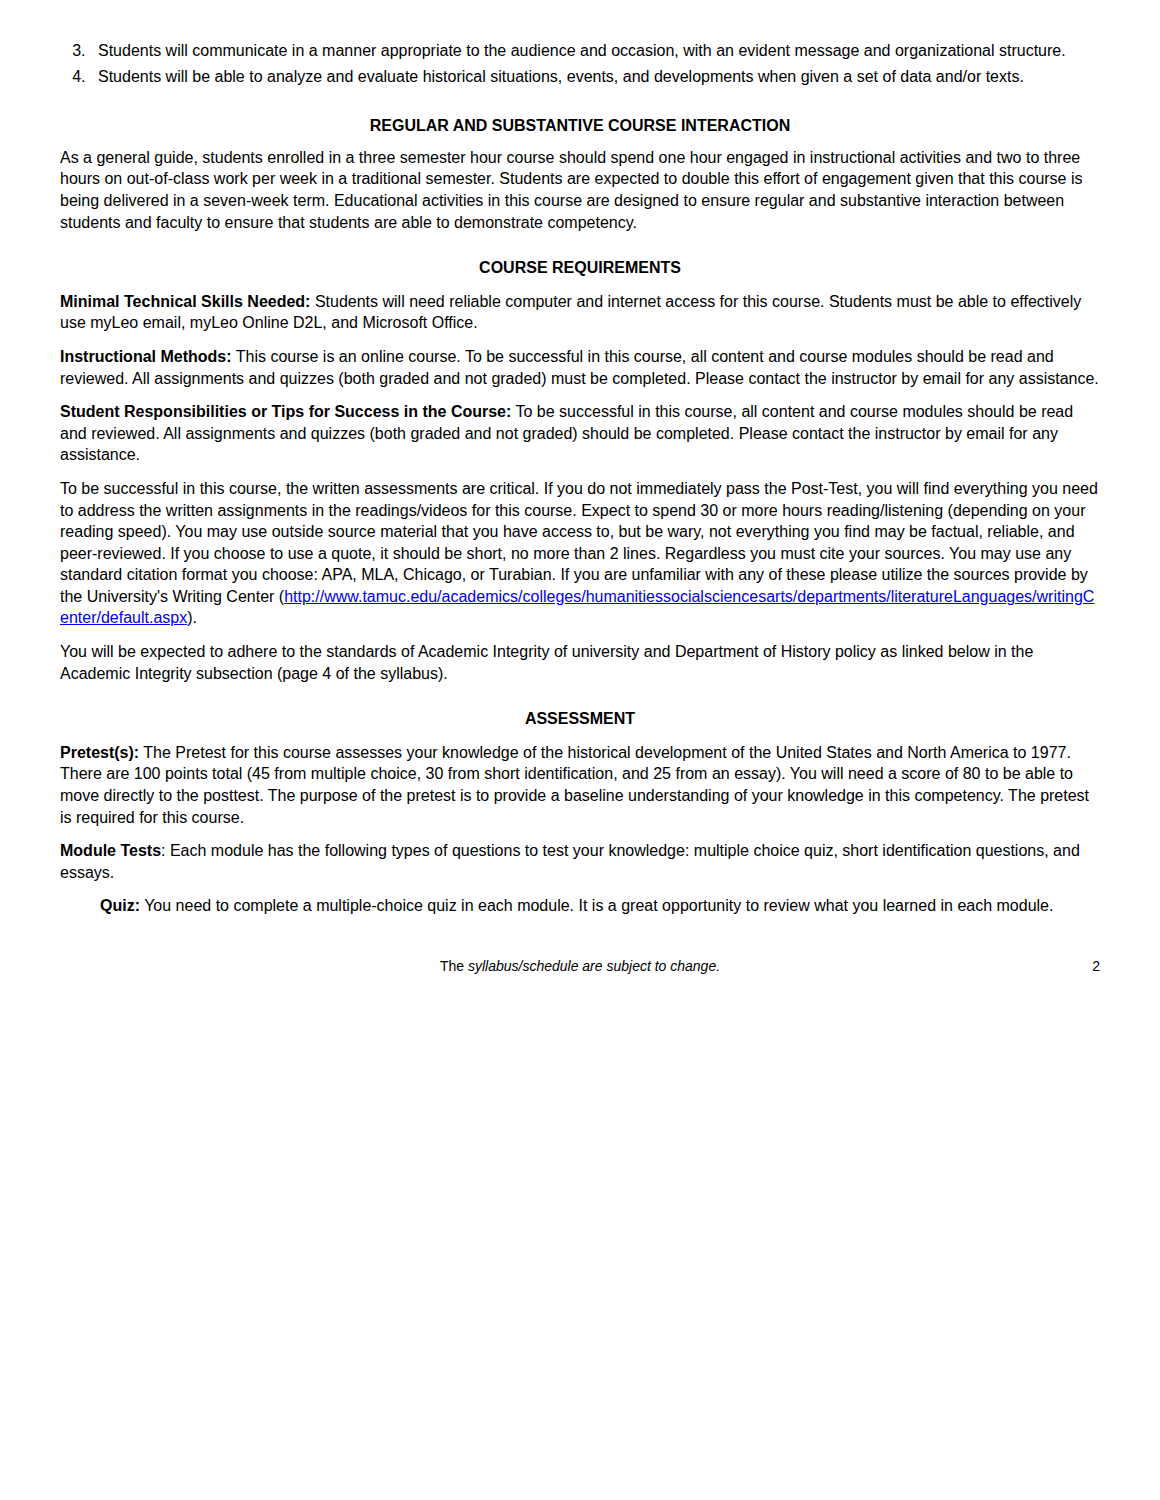Students will communicate in a manner appropriate to the audience and occasion, with an evident message and organizational structure.
Students will be able to analyze and evaluate historical situations, events, and developments when given a set of data and/or texts.
REGULAR AND SUBSTANTIVE COURSE INTERACTION
As a general guide, students enrolled in a three semester hour course should spend one hour engaged in instructional activities and two to three hours on out-of-class work per week in a traditional semester. Students are expected to double this effort of engagement given that this course is being delivered in a seven-week term. Educational activities in this course are designed to ensure regular and substantive interaction between students and faculty to ensure that students are able to demonstrate competency.
COURSE REQUIREMENTS
Minimal Technical Skills Needed: Students will need reliable computer and internet access for this course. Students must be able to effectively use myLeo email, myLeo Online D2L, and Microsoft Office.
Instructional Methods: This course is an online course. To be successful in this course, all content and course modules should be read and reviewed. All assignments and quizzes (both graded and not graded) must be completed. Please contact the instructor by email for any assistance.
Student Responsibilities or Tips for Success in the Course: To be successful in this course, all content and course modules should be read and reviewed. All assignments and quizzes (both graded and not graded) should be completed. Please contact the instructor by email for any assistance.
To be successful in this course, the written assessments are critical. If you do not immediately pass the Post-Test, you will find everything you need to address the written assignments in the readings/videos for this course. Expect to spend 30 or more hours reading/listening (depending on your reading speed). You may use outside source material that you have access to, but be wary, not everything you find may be factual, reliable, and peer-reviewed. If you choose to use a quote, it should be short, no more than 2 lines. Regardless you must cite your sources. You may use any standard citation format you choose: APA, MLA, Chicago, or Turabian. If you are unfamiliar with any of these please utilize the sources provide by the University's Writing Center (http://www.tamuc.edu/academics/colleges/humanitiessocialsciencesarts/departments/literatureLanguages/writingCenter/default.aspx).
You will be expected to adhere to the standards of Academic Integrity of university and Department of History policy as linked below in the Academic Integrity subsection (page 4 of the syllabus).
ASSESSMENT
Pretest(s): The Pretest for this course assesses your knowledge of the historical development of the United States and North America to 1977. There are 100 points total (45 from multiple choice, 30 from short identification, and 25 from an essay). You will need a score of 80 to be able to move directly to the posttest. The purpose of the pretest is to provide a baseline understanding of your knowledge in this competency. The pretest is required for this course.
Module Tests: Each module has the following types of questions to test your knowledge: multiple choice quiz, short identification questions, and essays.
Quiz: You need to complete a multiple-choice quiz in each module. It is a great opportunity to review what you learned in each module.
The syllabus/schedule are subject to change. 2